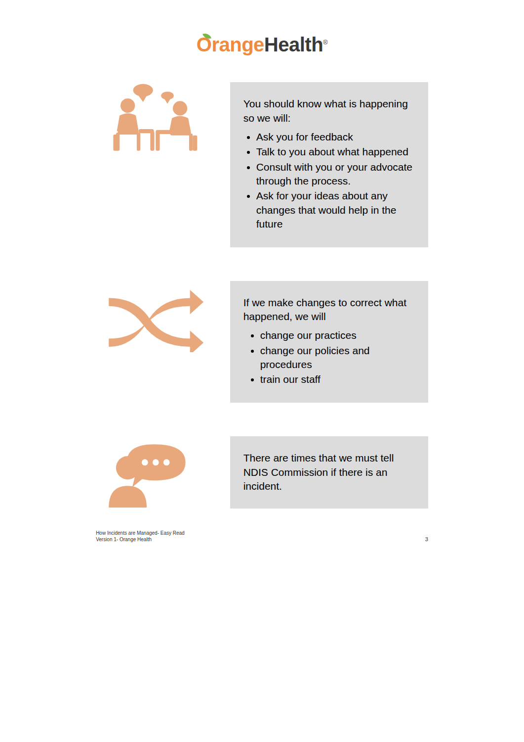Orange Health®
You should know what is happening so we will:
Ask you for feedback
Talk to you about what happened
Consult with you or your advocate through the process.
Ask for your ideas about any changes that would help in the future
If we make changes to correct what happened, we will
change our practices
change our policies and procedures
train our staff
There are times that we must tell NDIS Commission if there is an incident.
How Incidents are Managed- Easy Read
Version 1- Orange Health
3